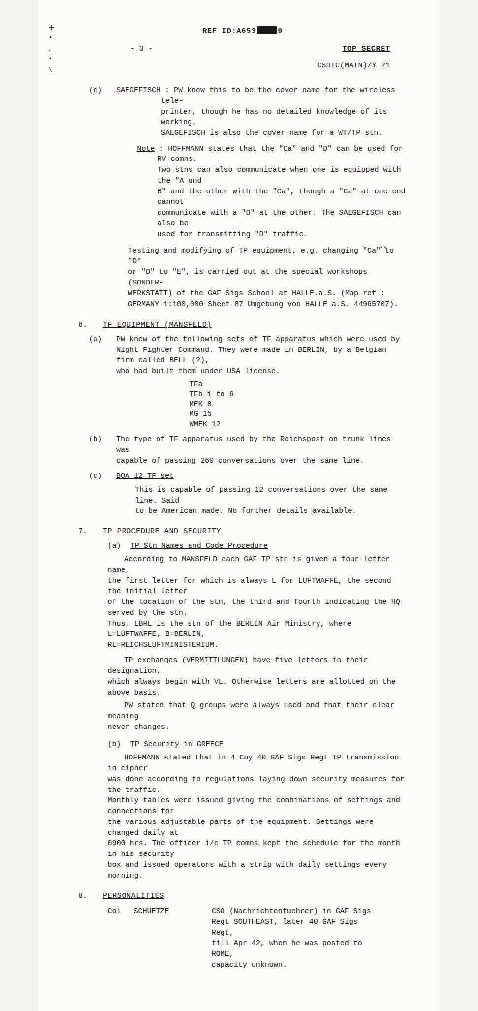+ • , • \
REF ID:A653 9
- 3 -
TOP SECRET
CSDIC(MAIN)/Y 21
(c)
SAEGEFISCH : PW knew this to be the cover name for the wireless tele-
printer, though he has no detailed knowledge of its working.
SAEGEFISCH is also the cover name for a WT/TP stn.
Note : HOFFMANN states that the "Ca" and "D" can be used for RV comns.
Two stns can also communicate when one is equipped with the "A und
B" and the other with the "Ca", though a "Ca" at one end cannot
communicate with a "D" at the other. The SAEGEFISCH can also be
used for transmitting "D" traffic.
Testing and modifying of TP equipment, e.g. changing "Ca" to "D"
or "D" to "E", is carried out at the special workshops (SONDER-
WERKSTATT) of the GAF Sigs School at HALLE.a.S. (Map ref :
GERMANY 1:100,000 Sheet 87 Umgebung von HALLE a.S. 44965707). **
6.
TF EQUIPMENT (MANSFELD)
(a)
PW knew of the following sets of TF apparatus which were used by
Night Fighter Command. They were made in BERLIN, by a Belgian firm called BELL (?),
who had built them under USA license.
TFa
TFb 1 to 6
MEK 8
MG 15
WMEK 12
(b)
The type of TF apparatus used by the Reichspost on trunk lines was
capable of passing 260 conversations over the same line.
(c)
BOA 12 TF set
This is capable of passing 12 conversations over the same line. Said
to be American made. No further details available.
7.
TP PROCEDURE AND SECURITY
(a)
TP Stn Names and Code Procedure
According to MANSFELD each GAF TP stn is given a four-letter name,
the first letter for which is always L for LUFTWAFFE, the second the initial letter
of the location of the stn, the third and fourth indicating the HQ served by the stn.
Thus, LBRL is the stn of the BERLIN Air Ministry, where L=LUFTWAFFE, B=BERLIN,
RL=REICHSLUFTMINISTERIUM.
TP exchanges (VERMITTLUNGEN) have five letters in their designation,
which always begin with VL. Otherwise letters are allotted on the above basis.
PW stated that Q groups were always used and that their clear meaning
never changes.
(b)
TP Security in GREECE
HOFFMANN stated that in 4 Coy 40 GAF Sigs Regt TP transmission in cipher
was done according to regulations laying down security measures for the traffic.
Monthly tables were issued giving the combinations of settings and connections for
the various adjustable parts of the equipment. Settings were changed daily at
0900 hrs. The officer i/c TP comns kept the schedule for the month in his security
box and issued operators with a strip with daily settings every morning.
8.
PERSONALITIES
Col
SCHUETZE
CSO (Nachrichtenfuehrer) in GAF Sigs
Regt SOUTHEAST, later 40 GAF Sigs Regt,
till Apr 42, when he was posted to ROME,
capacity unknown.